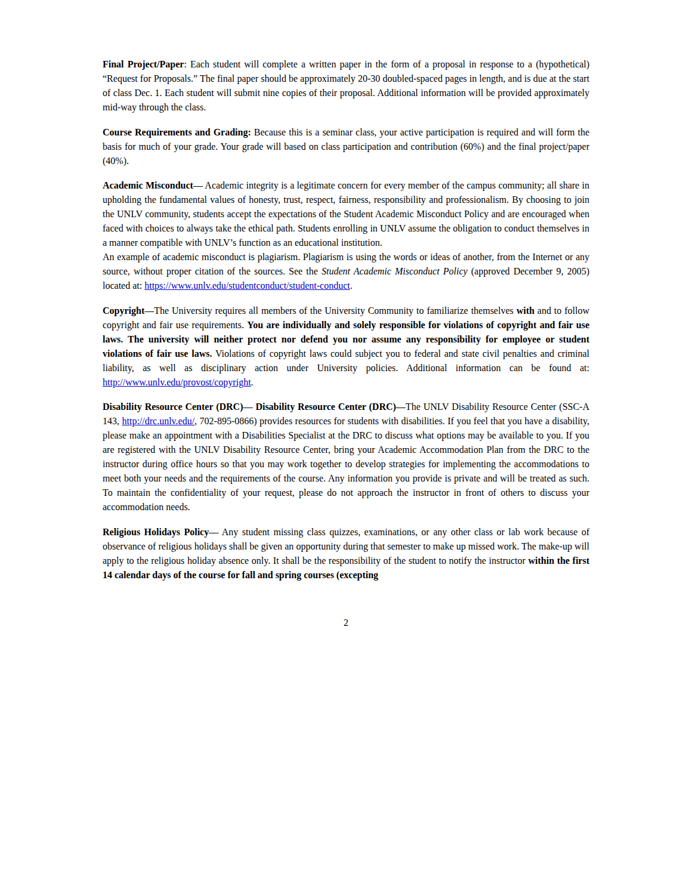Final Project/Paper: Each student will complete a written paper in the form of a proposal in response to a (hypothetical) “Request for Proposals.” The final paper should be approximately 20-30 doubled-spaced pages in length, and is due at the start of class Dec. 1. Each student will submit nine copies of their proposal. Additional information will be provided approximately mid-way through the class.
Course Requirements and Grading: Because this is a seminar class, your active participation is required and will form the basis for much of your grade. Your grade will based on class participation and contribution (60%) and the final project/paper (40%).
Academic Misconduct— Academic integrity is a legitimate concern for every member of the campus community; all share in upholding the fundamental values of honesty, trust, respect, fairness, responsibility and professionalism. By choosing to join the UNLV community, students accept the expectations of the Student Academic Misconduct Policy and are encouraged when faced with choices to always take the ethical path. Students enrolling in UNLV assume the obligation to conduct themselves in a manner compatible with UNLV’s function as an educational institution.
An example of academic misconduct is plagiarism. Plagiarism is using the words or ideas of another, from the Internet or any source, without proper citation of the sources. See the Student Academic Misconduct Policy (approved December 9, 2005) located at: https://www.unlv.edu/studentconduct/student-conduct.
Copyright—The University requires all members of the University Community to familiarize themselves with and to follow copyright and fair use requirements. You are individually and solely responsible for violations of copyright and fair use laws. The university will neither protect nor defend you nor assume any responsibility for employee or student violations of fair use laws. Violations of copyright laws could subject you to federal and state civil penalties and criminal liability, as well as disciplinary action under University policies. Additional information can be found at: http://www.unlv.edu/provost/copyright.
Disability Resource Center (DRC)— Disability Resource Center (DRC)—The UNLV Disability Resource Center (SSC-A 143, http://drc.unlv.edu/, 702-895-0866) provides resources for students with disabilities. If you feel that you have a disability, please make an appointment with a Disabilities Specialist at the DRC to discuss what options may be available to you. If you are registered with the UNLV Disability Resource Center, bring your Academic Accommodation Plan from the DRC to the instructor during office hours so that you may work together to develop strategies for implementing the accommodations to meet both your needs and the requirements of the course. Any information you provide is private and will be treated as such. To maintain the confidentiality of your request, please do not approach the instructor in front of others to discuss your accommodation needs.
Religious Holidays Policy— Any student missing class quizzes, examinations, or any other class or lab work because of observance of religious holidays shall be given an opportunity during that semester to make up missed work. The make-up will apply to the religious holiday absence only. It shall be the responsibility of the student to notify the instructor within the first 14 calendar days of the course for fall and spring courses (excepting
2